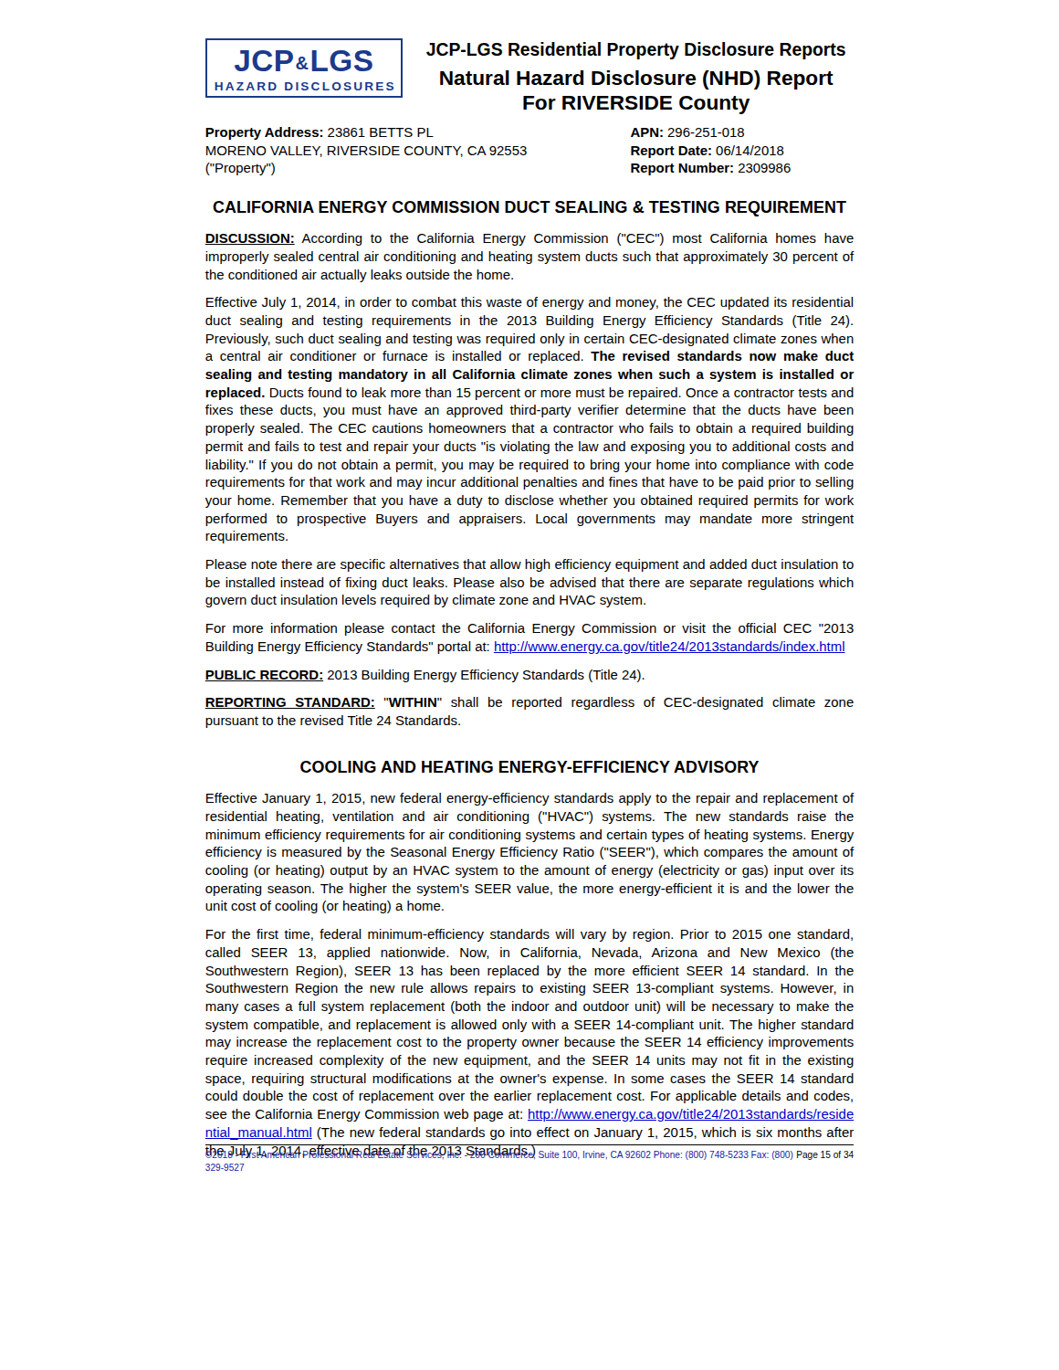JCP&LGS
HAZARD DISCLOSURES
JCP-LGS Residential Property Disclosure Reports
Natural Hazard Disclosure (NHD) Report
For RIVERSIDE County
Property Address: 23861 BETTS PL
MORENO VALLEY, RIVERSIDE COUNTY, CA 92553
("Property")
APN: 296-251-018
Report Date: 06/14/2018
Report Number: 2309986
CALIFORNIA ENERGY COMMISSION DUCT SEALING & TESTING REQUIREMENT
DISCUSSION: According to the California Energy Commission ("CEC") most California homes have improperly sealed central air conditioning and heating system ducts such that approximately 30 percent of the conditioned air actually leaks outside the home.
Effective July 1, 2014, in order to combat this waste of energy and money, the CEC updated its residential duct sealing and testing requirements in the 2013 Building Energy Efficiency Standards (Title 24). Previously, such duct sealing and testing was required only in certain CEC-designated climate zones when a central air conditioner or furnace is installed or replaced. The revised standards now make duct sealing and testing mandatory in all California climate zones when such a system is installed or replaced. Ducts found to leak more than 15 percent or more must be repaired. Once a contractor tests and fixes these ducts, you must have an approved third-party verifier determine that the ducts have been properly sealed. The CEC cautions homeowners that a contractor who fails to obtain a required building permit and fails to test and repair your ducts "is violating the law and exposing you to additional costs and liability." If you do not obtain a permit, you may be required to bring your home into compliance with code requirements for that work and may incur additional penalties and fines that have to be paid prior to selling your home. Remember that you have a duty to disclose whether you obtained required permits for work performed to prospective Buyers and appraisers. Local governments may mandate more stringent requirements.
Please note there are specific alternatives that allow high efficiency equipment and added duct insulation to be installed instead of fixing duct leaks. Please also be advised that there are separate regulations which govern duct insulation levels required by climate zone and HVAC system.
For more information please contact the California Energy Commission or visit the official CEC "2013 Building Energy Efficiency Standards" portal at: http://www.energy.ca.gov/title24/2013standards/index.html
PUBLIC RECORD: 2013 Building Energy Efficiency Standards (Title 24).
REPORTING STANDARD: "WITHIN" shall be reported regardless of CEC-designated climate zone pursuant to the revised Title 24 Standards.
COOLING AND HEATING ENERGY-EFFICIENCY ADVISORY
Effective January 1, 2015, new federal energy-efficiency standards apply to the repair and replacement of residential heating, ventilation and air conditioning ("HVAC") systems. The new standards raise the minimum efficiency requirements for air conditioning systems and certain types of heating systems. Energy efficiency is measured by the Seasonal Energy Efficiency Ratio ("SEER"), which compares the amount of cooling (or heating) output by an HVAC system to the amount of energy (electricity or gas) input over its operating season. The higher the system's SEER value, the more energy-efficient it is and the lower the unit cost of cooling (or heating) a home.
For the first time, federal minimum-efficiency standards will vary by region. Prior to 2015 one standard, called SEER 13, applied nationwide. Now, in California, Nevada, Arizona and New Mexico (the Southwestern Region), SEER 13 has been replaced by the more efficient SEER 14 standard. In the Southwestern Region the new rule allows repairs to existing SEER 13-compliant systems. However, in many cases a full system replacement (both the indoor and outdoor unit) will be necessary to make the system compatible, and replacement is allowed only with a SEER 14-compliant unit. The higher standard may increase the replacement cost to the property owner because the SEER 14 efficiency improvements require increased complexity of the new equipment, and the SEER 14 units may not fit in the existing space, requiring structural modifications at the owner's expense. In some cases the SEER 14 standard could double the cost of replacement over the earlier replacement cost. For applicable details and codes, see the California Energy Commission web page at: http://www.energy.ca.gov/title24/2013standards/residential_manual.html (The new federal standards go into effect on January 1, 2015, which is six months after the July 1, 2014, effective date of the 2013 Standards.)
©2018 - First American Professional Real Estate Services, Inc. - 200 Commerce, Suite 100, Irvine, CA 92602 Phone: (800) 748-5233 Fax: (800) 329-9527
Page 15 of 34